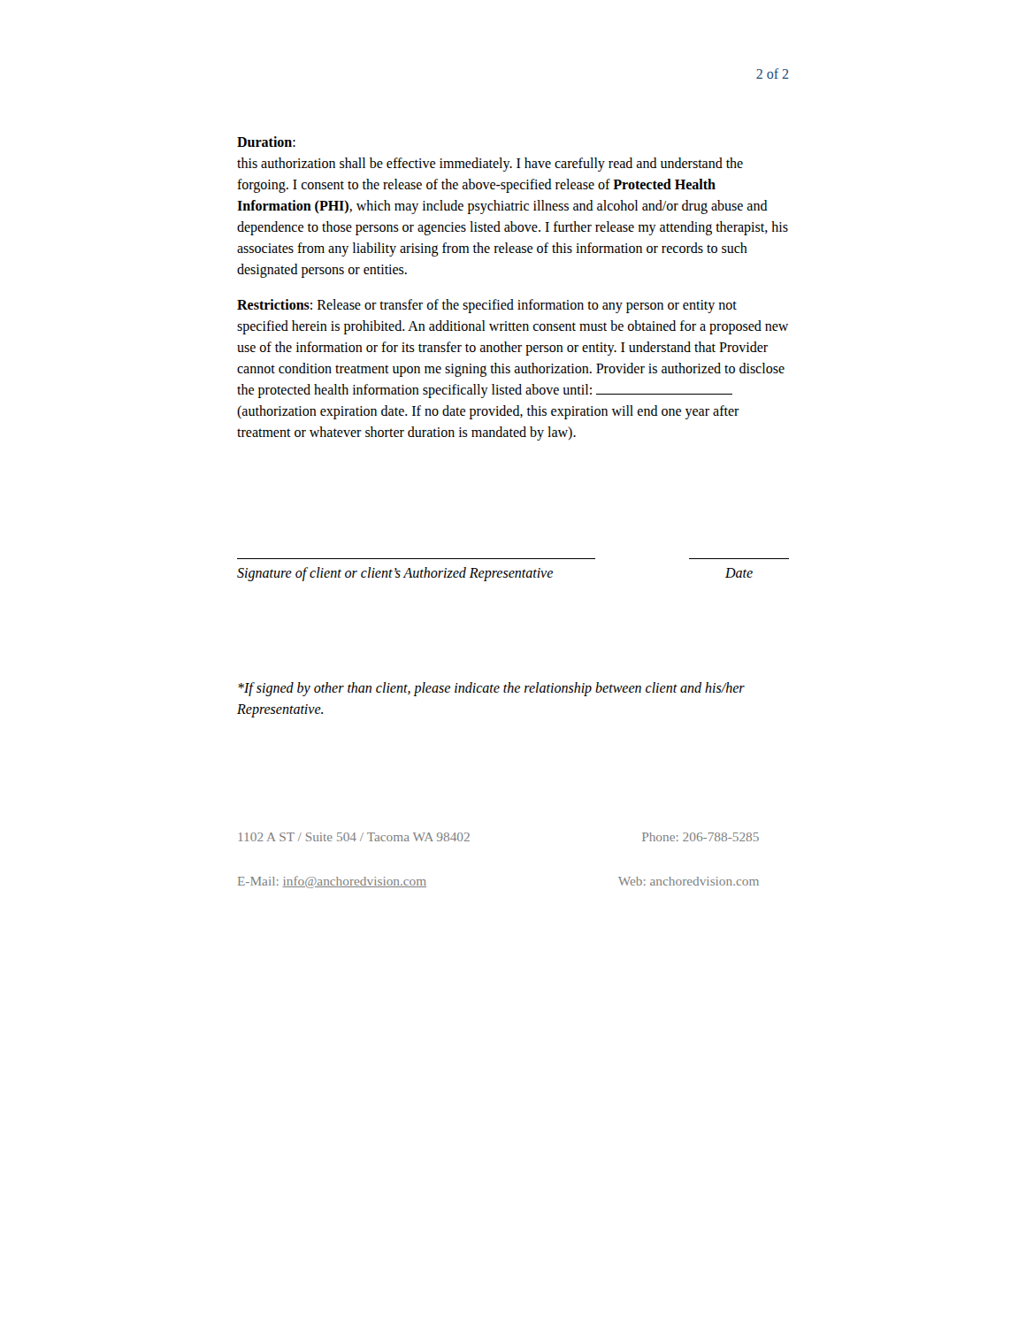2 of 2
Duration:
this authorization shall be effective immediately. I have carefully read and understand the forgoing. I consent to the release of the above-specified release of Protected Health Information (PHI), which may include psychiatric illness and alcohol and/or drug abuse and dependence to those persons or agencies listed above. I further release my attending therapist, his associates from any liability arising from the release of this information or records to such designated persons or entities.
Restrictions: Release or transfer of the specified information to any person or entity not specified herein is prohibited. An additional written consent must be obtained for a proposed new use of the information or for its transfer to another person or entity. I understand that Provider cannot condition treatment upon me signing this authorization. Provider is authorized to disclose the protected health information specifically listed above until: (authorization expiration date. If no date provided, this expiration will end one year after treatment or whatever shorter duration is mandated by law).
Signature of client or client’s Authorized Representative
Date
*If signed by other than client, please indicate the relationship between client and his/her Representative.
1102 A ST / Suite 504 / Tacoma WA 98402
Phone: 206-788-5285
E-Mail: info@anchoredvision.com
Web: anchoredvision.com